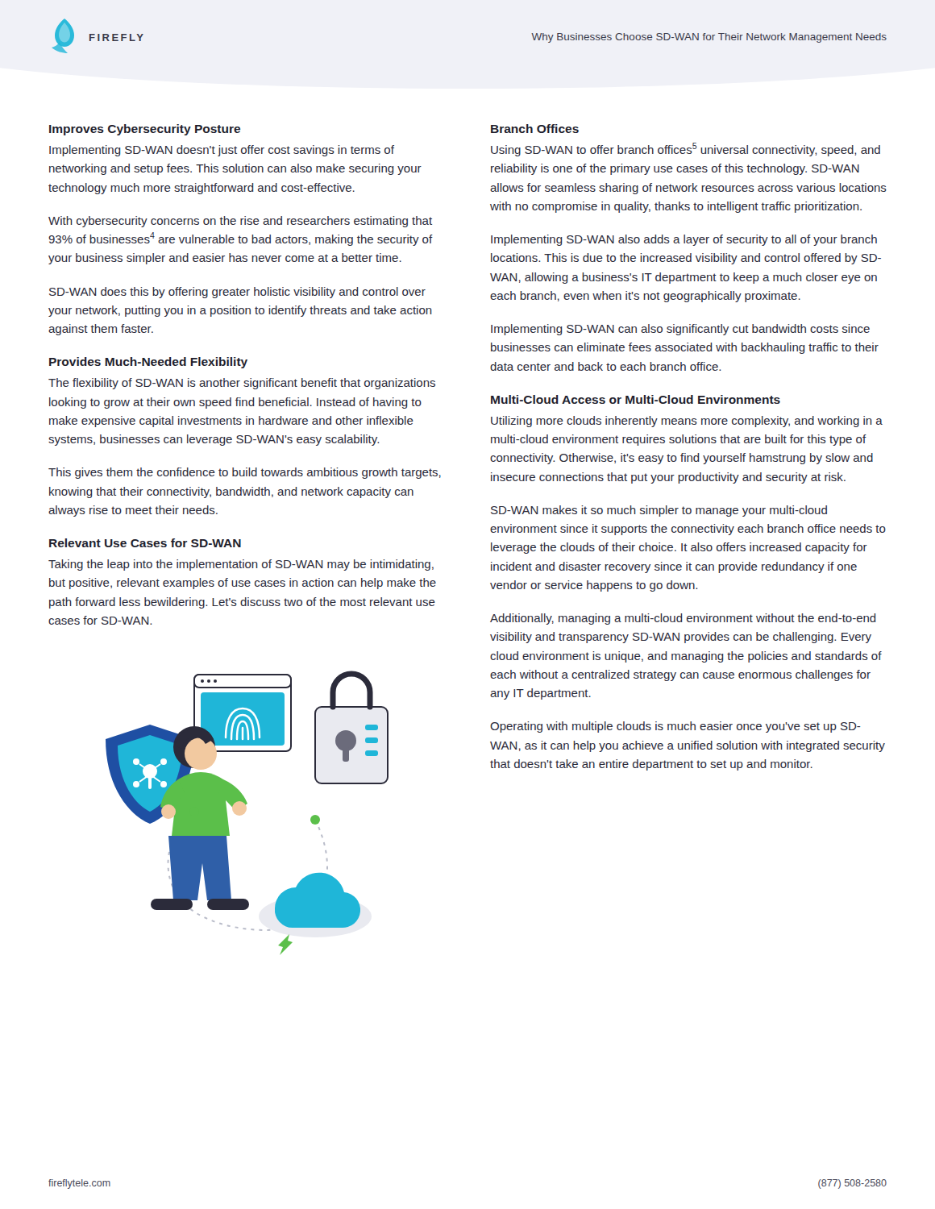FIREFLY
Why Businesses Choose SD-WAN for Their Network Management Needs
Improves Cybersecurity Posture
Implementing SD-WAN doesn't just offer cost savings in terms of networking and setup fees. This solution can also make securing your technology much more straightforward and cost-effective.
With cybersecurity concerns on the rise and researchers estimating that 93% of businesses4 are vulnerable to bad actors, making the security of your business simpler and easier has never come at a better time.
SD-WAN does this by offering greater holistic visibility and control over your network, putting you in a position to identify threats and take action against them faster.
Provides Much-Needed Flexibility
The flexibility of SD-WAN is another significant benefit that organizations looking to grow at their own speed find beneficial. Instead of having to make expensive capital investments in hardware and other inflexible systems, businesses can leverage SD-WAN's easy scalability.
This gives them the confidence to build towards ambitious growth targets, knowing that their connectivity, bandwidth, and network capacity can always rise to meet their needs.
Relevant Use Cases for SD-WAN
Taking the leap into the implementation of SD-WAN may be intimidating, but positive, relevant examples of use cases in action can help make the path forward less bewildering. Let's discuss two of the most relevant use cases for SD-WAN.
Branch Offices
Using SD-WAN to offer branch offices5 universal connectivity, speed, and reliability is one of the primary use cases of this technology. SD-WAN allows for seamless sharing of network resources across various locations with no compromise in quality, thanks to intelligent traffic prioritization.
Implementing SD-WAN also adds a layer of security to all of your branch locations. This is due to the increased visibility and control offered by SD-WAN, allowing a business's IT department to keep a much closer eye on each branch, even when it's not geographically proximate.
Implementing SD-WAN can also significantly cut bandwidth costs since businesses can eliminate fees associated with backhauling traffic to their data center and back to each branch office.
Multi-Cloud Access or Multi-Cloud Environments
Utilizing more clouds inherently means more complexity, and working in a multi-cloud environment requires solutions that are built for this type of connectivity. Otherwise, it's easy to find yourself hamstrung by slow and insecure connections that put your productivity and security at risk.
SD-WAN makes it so much simpler to manage your multi-cloud environment since it supports the connectivity each branch office needs to leverage the clouds of their choice. It also offers increased capacity for incident and disaster recovery since it can provide redundancy if one vendor or service happens to go down.
Additionally, managing a multi-cloud environment without the end-to-end visibility and transparency SD-WAN provides can be challenging. Every cloud environment is unique, and managing the policies and standards of each without a centralized strategy can cause enormous challenges for any IT department.
Operating with multiple clouds is much easier once you've set up SD-WAN, as it can help you achieve a unified solution with integrated security that doesn't take an entire department to set up and monitor.
fireflytele.com (877) 508-2580